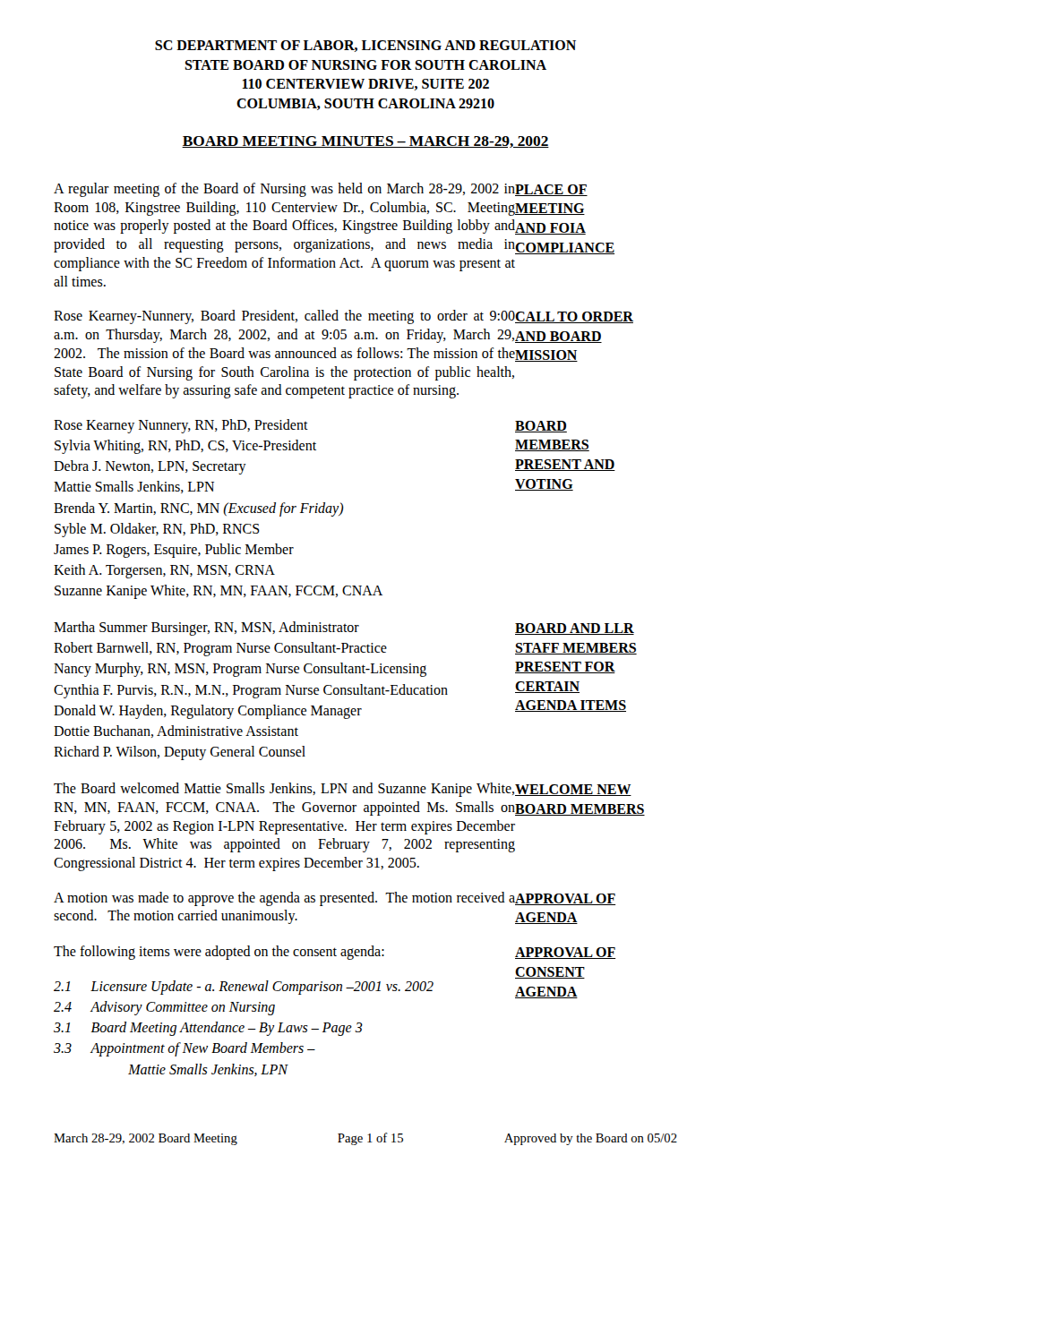SC DEPARTMENT OF LABOR, LICENSING AND REGULATION
STATE BOARD OF NURSING FOR SOUTH CAROLINA
110 CENTERVIEW DRIVE, SUITE 202
COLUMBIA, SOUTH CAROLINA 29210
BOARD MEETING MINUTES – MARCH 28-29, 2002
| A regular meeting of the Board of Nursing was held on March 28-29, 2002 in Room 108, Kingstree Building, 110 Centerview Dr., Columbia, SC. Meeting notice was properly posted at the Board Offices, Kingstree Building lobby and provided to all requesting persons, organizations, and news media in compliance with the SC Freedom of Information Act. A quorum was present at all times. | PLACE OF MEETING AND FOIA COMPLIANCE |
| Rose Kearney-Nunnery, Board President, called the meeting to order at 9:00 a.m. on Thursday, March 28, 2002, and at 9:05 a.m. on Friday, March 29, 2002. The mission of the Board was announced as follows: The mission of the State Board of Nursing for South Carolina is the protection of public health, safety, and welfare by assuring safe and competent practice of nursing. | CALL TO ORDER AND BOARD MISSION |
| Rose Kearney Nunnery, RN, PhD, President Sylvia Whiting, RN, PhD, CS, Vice-President Debra J. Newton, LPN, Secretary Mattie Smalls Jenkins, LPN Brenda Y. Martin, RNC, MN (Excused for Friday) Syble M. Oldaker, RN, PhD, RNCS James P. Rogers, Esquire, Public Member Keith A. Torgersen, RN, MSN, CRNA Suzanne Kanipe White, RN, MN, FAAN, FCCM, CNAA | BOARD MEMBERS PRESENT AND VOTING |
| Martha Summer Bursinger, RN, MSN, Administrator Robert Barnwell, RN, Program Nurse Consultant-Practice Nancy Murphy, RN, MSN, Program Nurse Consultant-Licensing Cynthia F. Purvis, R.N., M.N., Program Nurse Consultant-Education Donald W. Hayden, Regulatory Compliance Manager Dottie Buchanan, Administrative Assistant Richard P. Wilson, Deputy General Counsel | BOARD AND LLR STAFF MEMBERS PRESENT FOR CERTAIN AGENDA ITEMS |
| The Board welcomed Mattie Smalls Jenkins, LPN and Suzanne Kanipe White, RN, MN, FAAN, FCCM, CNAA. The Governor appointed Ms. Smalls on February 5, 2002 as Region I-LPN Representative. Her term expires December 2006. Ms. White was appointed on February 7, 2002 representing Congressional District 4. Her term expires December 31, 2005. | WELCOME NEW BOARD MEMBERS |
| A motion was made to approve the agenda as presented. The motion received a second. The motion carried unanimously. | APPROVAL OF AGENDA |
| The following items were adopted on the consent agenda: 2.1 Licensure Update - a. Renewal Comparison –2001 vs. 2002 2.4 Advisory Committee on Nursing 3.1 Board Meeting Attendance – By Laws – Page 3 3.3 Appointment of New Board Members – Mattie Smalls Jenkins, LPN | APPROVAL OF CONSENT AGENDA |
March 28-29, 2002 Board Meeting
Page 1 of 15
Approved by the Board on 05/02